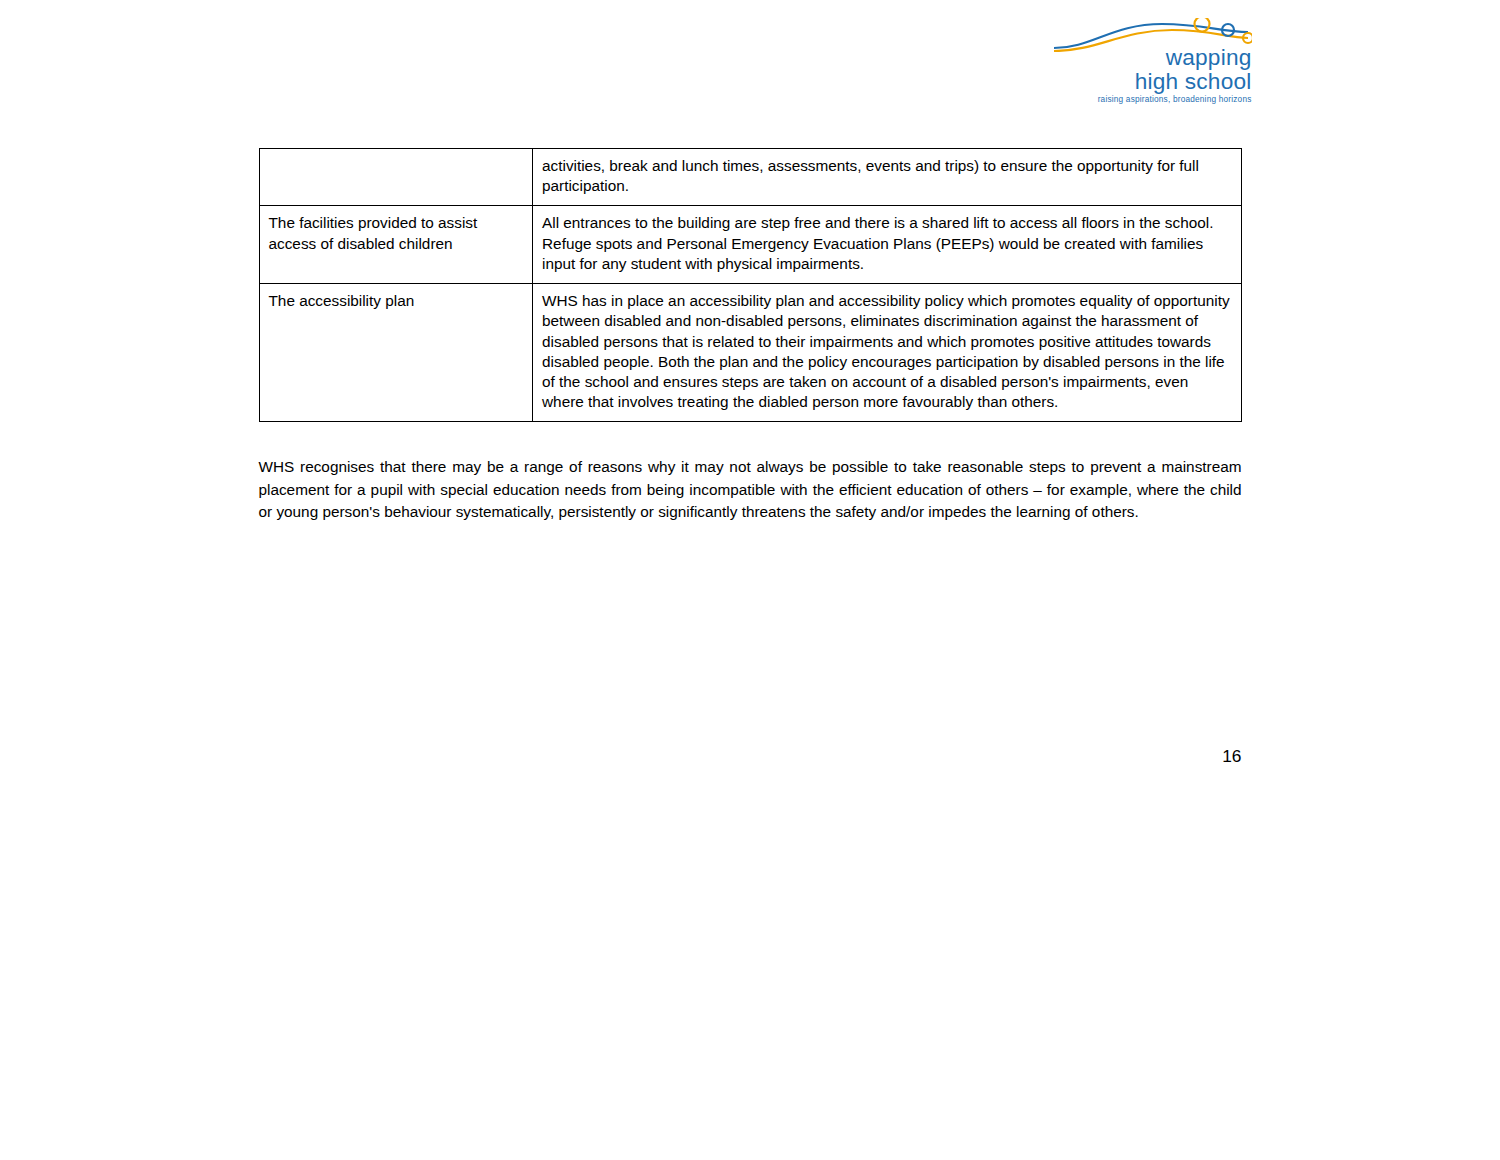wappinghigh school
raising aspirations, broadening horizons
| | activities, break and lunch times, assessments, events and trips) to ensure the opportunity for full participation. |
| The facilities provided to assist access of disabled children | All entrances to the building are step free and there is a shared lift to access all floors in the school. Refuge spots and Personal Emergency Evacuation Plans (PEEPs) would be created with families input for any student with physical impairments. |
| The accessibility plan | WHS has in place an accessibility plan and accessibility policy which promotes equality of opportunity between disabled and non-disabled persons, eliminates discrimination against the harassment of disabled persons that is related to their impairments and which promotes positive attitudes towards disabled people. Both the plan and the policy encourages participation by disabled persons in the life of the school and ensures steps are taken on account of a disabled person's impairments, even where that involves treating the diabled person more favourably than others. |
WHS recognises that there may be a range of reasons why it may not always be possible to take reasonable steps to prevent a mainstream placement for a pupil with special education needs from being incompatible with the efficient education of others – for example, where the child or young person's behaviour systematically, persistently or significantly threatens the safety and/or impedes the learning of others.
16